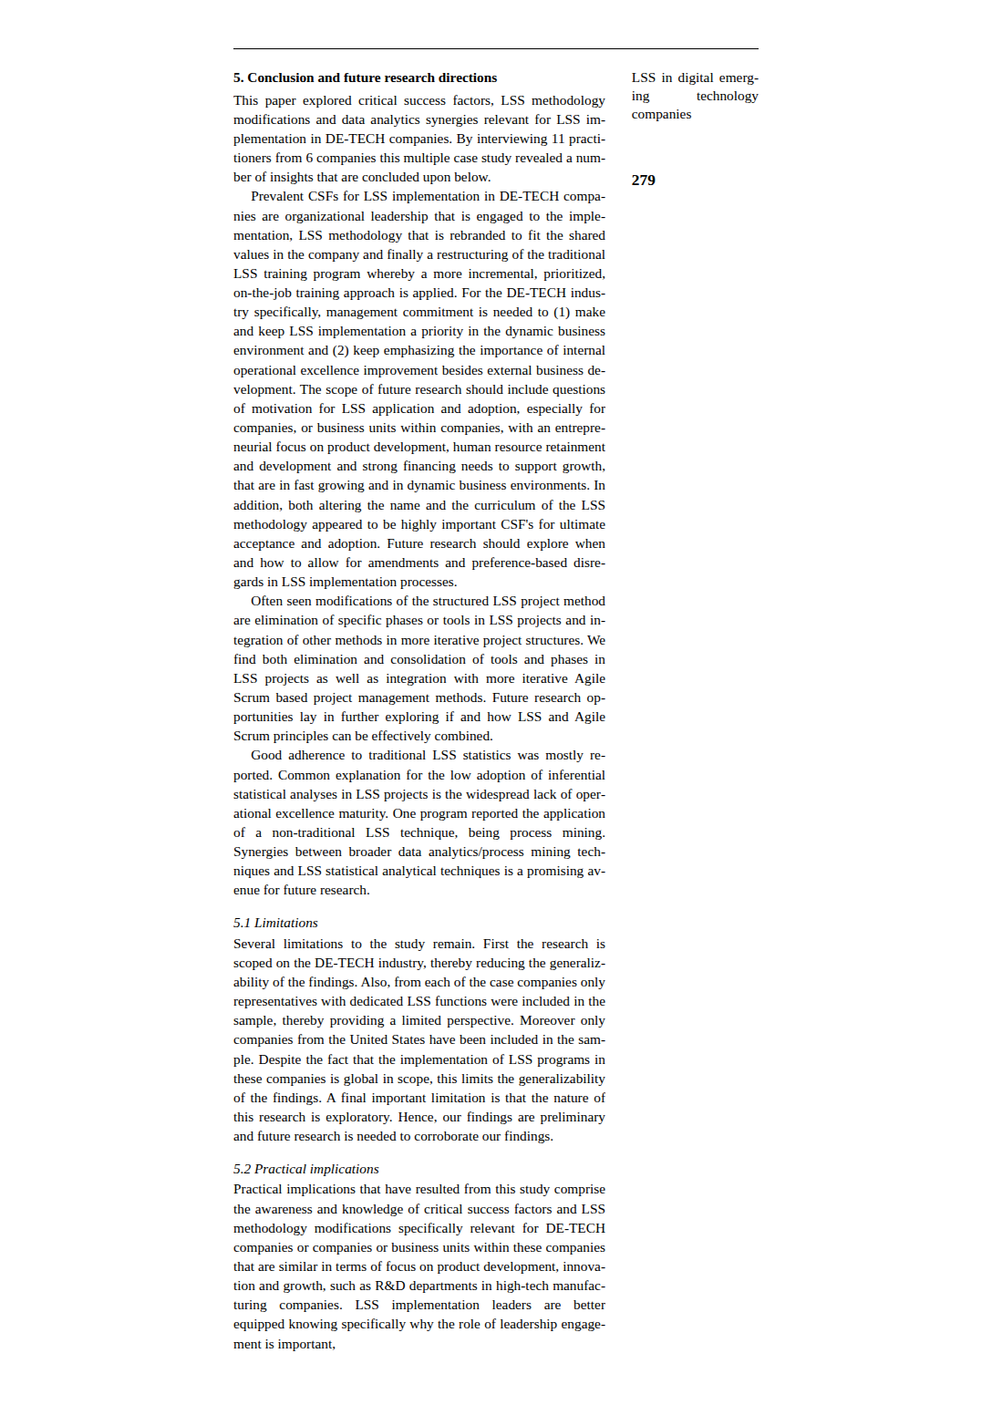LSS in digital emerging technology companies
279
5. Conclusion and future research directions
This paper explored critical success factors, LSS methodology modifications and data analytics synergies relevant for LSS implementation in DE-TECH companies. By interviewing 11 practitioners from 6 companies this multiple case study revealed a number of insights that are concluded upon below.
Prevalent CSFs for LSS implementation in DE-TECH companies are organizational leadership that is engaged to the implementation, LSS methodology that is rebranded to fit the shared values in the company and finally a restructuring of the traditional LSS training program whereby a more incremental, prioritized, on-the-job training approach is applied. For the DE-TECH industry specifically, management commitment is needed to (1) make and keep LSS implementation a priority in the dynamic business environment and (2) keep emphasizing the importance of internal operational excellence improvement besides external business development. The scope of future research should include questions of motivation for LSS application and adoption, especially for companies, or business units within companies, with an entrepreneurial focus on product development, human resource retainment and development and strong financing needs to support growth, that are in fast growing and in dynamic business environments. In addition, both altering the name and the curriculum of the LSS methodology appeared to be highly important CSF's for ultimate acceptance and adoption. Future research should explore when and how to allow for amendments and preference-based disregards in LSS implementation processes.
Often seen modifications of the structured LSS project method are elimination of specific phases or tools in LSS projects and integration of other methods in more iterative project structures. We find both elimination and consolidation of tools and phases in LSS projects as well as integration with more iterative Agile Scrum based project management methods. Future research opportunities lay in further exploring if and how LSS and Agile Scrum principles can be effectively combined.
Good adherence to traditional LSS statistics was mostly reported. Common explanation for the low adoption of inferential statistical analyses in LSS projects is the widespread lack of operational excellence maturity. One program reported the application of a non-traditional LSS technique, being process mining. Synergies between broader data analytics/process mining techniques and LSS statistical analytical techniques is a promising avenue for future research.
5.1 Limitations
Several limitations to the study remain. First the research is scoped on the DE-TECH industry, thereby reducing the generalizability of the findings. Also, from each of the case companies only representatives with dedicated LSS functions were included in the sample, thereby providing a limited perspective. Moreover only companies from the United States have been included in the sample. Despite the fact that the implementation of LSS programs in these companies is global in scope, this limits the generalizability of the findings. A final important limitation is that the nature of this research is exploratory. Hence, our findings are preliminary and future research is needed to corroborate our findings.
5.2 Practical implications
Practical implications that have resulted from this study comprise the awareness and knowledge of critical success factors and LSS methodology modifications specifically relevant for DE-TECH companies or companies or business units within these companies that are similar in terms of focus on product development, innovation and growth, such as R&D departments in high-tech manufacturing companies. LSS implementation leaders are better equipped knowing specifically why the role of leadership engagement is important,